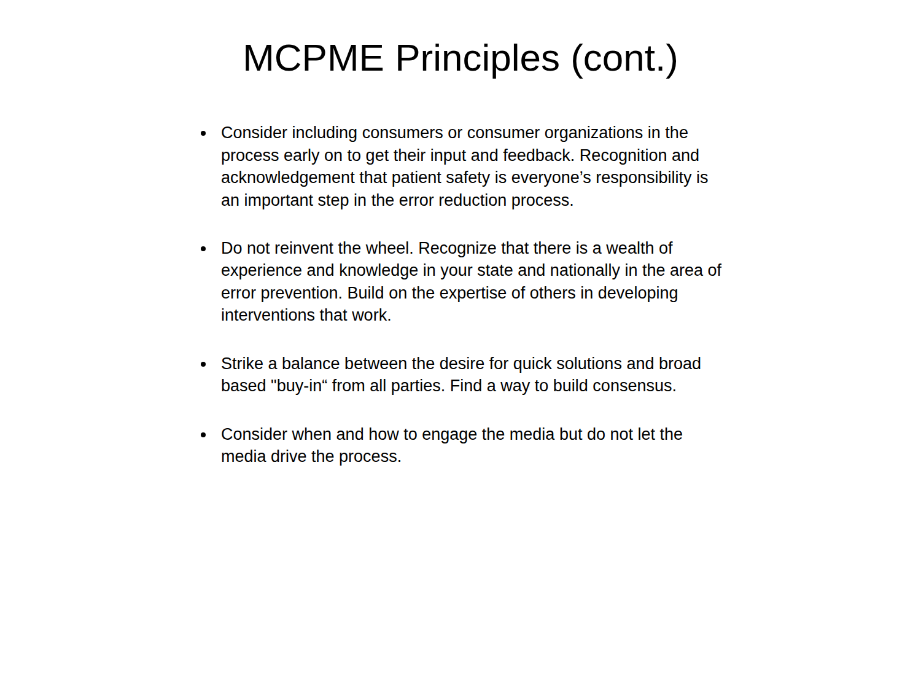MCPME Principles (cont.)
Consider including consumers or consumer organizations in the process early on to get their input and feedback. Recognition and acknowledgement that patient safety is everyone’s responsibility is an important step in the error reduction process.
Do not reinvent the wheel. Recognize that there is a wealth of experience and knowledge in your state and nationally in the area of error prevention. Build on the expertise of others in developing interventions that work.
Strike a balance between the desire for quick solutions and broad based "buy-in“ from all parties. Find a way to build consensus.
Consider when and how to engage the media but do not let the media drive the process.